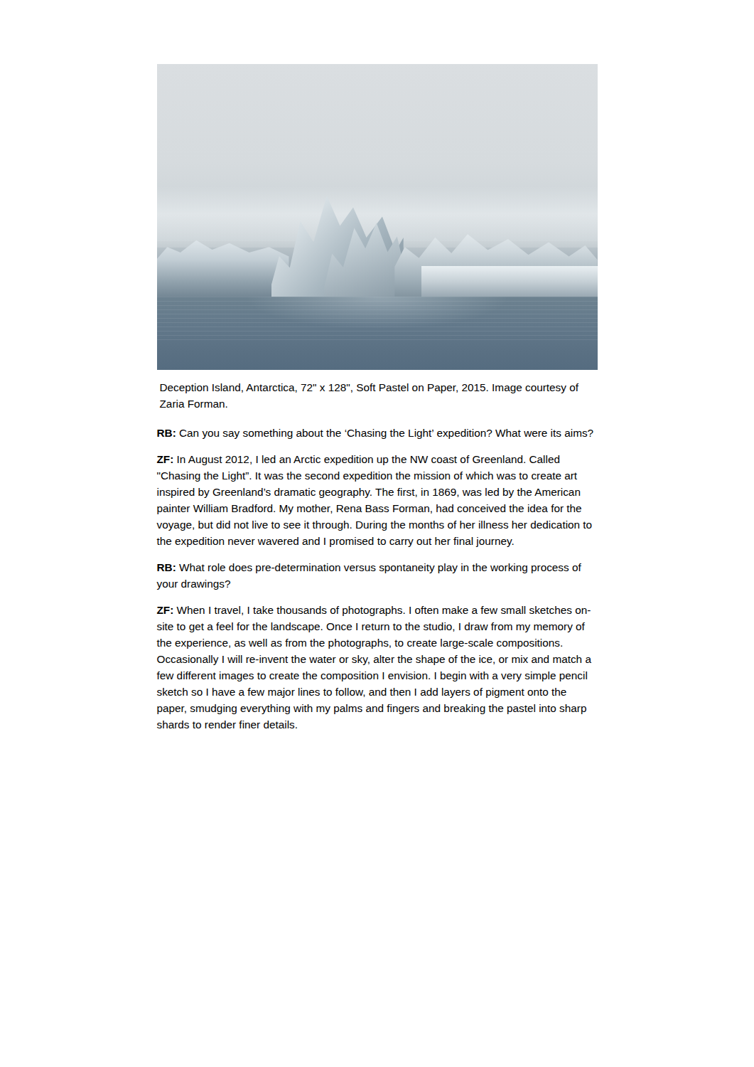Deception Island, Antarctica, 72" x 128", Soft Pastel on Paper, 2015. Image courtesy of Zaria Forman.
RB: Can you say something about the ‘Chasing the Light’ expedition? What were its aims?
ZF: In August 2012, I led an Arctic expedition up the NW coast of Greenland. Called "Chasing the Light”. It was the second expedition the mission of which was to create art inspired by Greenland’s dramatic geography. The first, in 1869, was led by the American painter William Bradford. My mother, Rena Bass Forman, had conceived the idea for the voyage, but did not live to see it through. During the months of her illness her dedication to the expedition never wavered and I promised to carry out her final journey.
RB: What role does pre-determination versus spontaneity play in the working process of your drawings?
ZF: When I travel, I take thousands of photographs. I often make a few small sketches on-site to get a feel for the landscape. Once I return to the studio, I draw from my memory of the experience, as well as from the photographs, to create large-scale compositions. Occasionally I will re-invent the water or sky, alter the shape of the ice, or mix and match a few different images to create the composition I envision. I begin with a very simple pencil sketch so I have a few major lines to follow, and then I add layers of pigment onto the paper, smudging everything with my palms and fingers and breaking the pastel into sharp shards to render finer details.